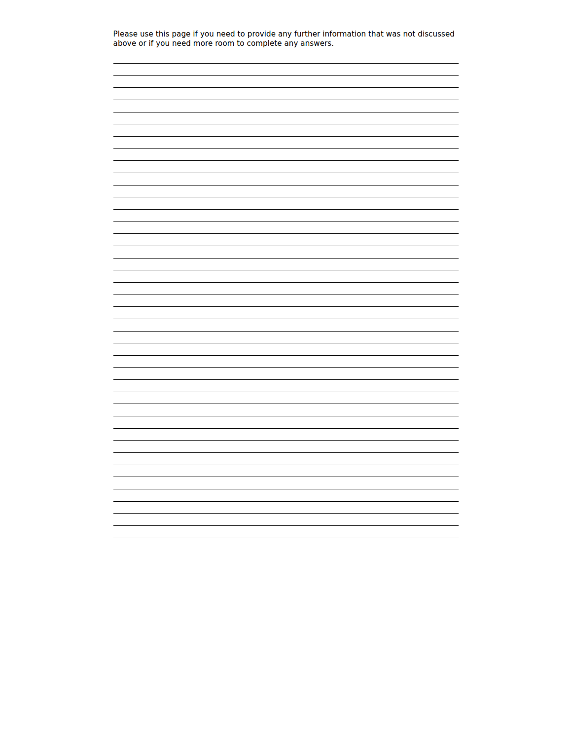Please use this page if you need to provide any further information that was not discussed above or if you need more room to complete any answers.